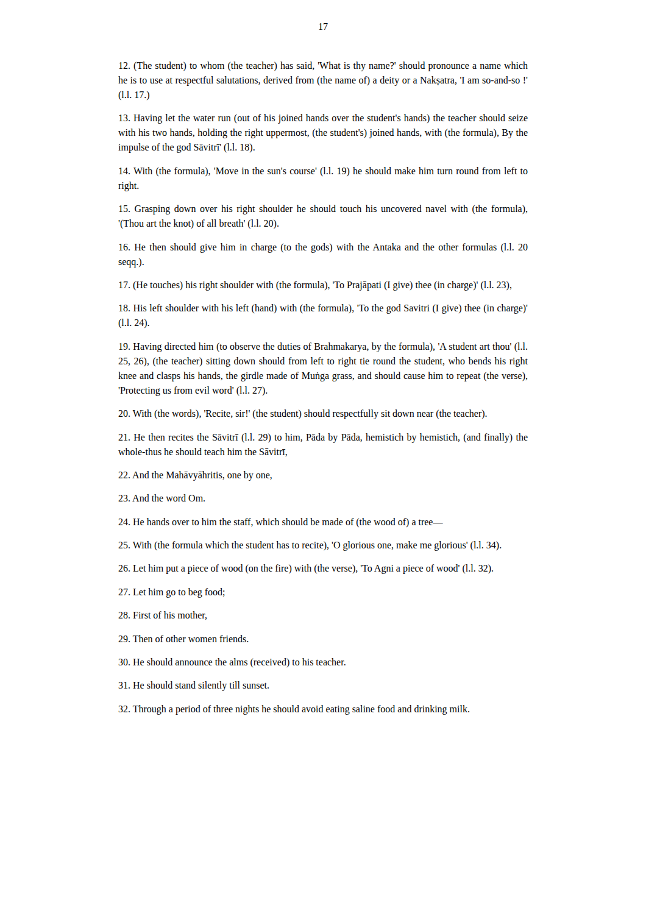17
12. (The student) to whom (the teacher) has said, 'What is thy name?' should pronounce a name which he is to use at respectful salutations, derived from (the name of) a deity or a Nakṣatra, 'I am so-and-so !' (l.l. 17.)
13. Having let the water run (out of his joined hands over the student's hands) the teacher should seize with his two hands, holding the right uppermost, (the student's) joined hands, with (the formula), By the impulse of the god Sāvitrī' (l.l. 18).
14. With (the formula), 'Move in the sun's course' (l.l. 19) he should make him turn round from left to right.
15. Grasping down over his right shoulder he should touch his uncovered navel with (the formula), '(Thou art the knot) of all breath' (l.l. 20).
16. He then should give him in charge (to the gods) with the Antaka and the other formulas (l.l. 20 seqq.).
17. (He touches) his right shoulder with (the formula), 'To Prajāpati (I give) thee (in charge)' (l.l. 23),
18. His left shoulder with his left (hand) with (the formula), 'To the god Savitri (I give) thee (in charge)' (l.l. 24).
19. Having directed him (to observe the duties of Brahmakarya, by the formula), 'A student art thou' (l.l. 25, 26), (the teacher) sitting down should from left to right tie round the student, who bends his right knee and clasps his hands, the girdle made of Muṅga grass, and should cause him to repeat (the verse), 'Protecting us from evil word' (l.l. 27).
20. With (the words), 'Recite, sir!' (the student) should respectfully sit down near (the teacher).
21. He then recites the Sāvitrī (l.l. 29) to him, Pāda by Pāda, hemistich by hemistich, (and finally) the whole-thus he should teach him the Sāvitrī,
22. And the Mahāvyāhritis, one by one,
23. And the word Om.
24. He hands over to him the staff, which should be made of (the wood of) a tree—
25. With (the formula which the student has to recite), 'O glorious one, make me glorious' (l.l. 34).
26. Let him put a piece of wood (on the fire) with (the verse), 'To Agni a piece of wood' (l.l. 32).
27. Let him go to beg food;
28. First of his mother,
29. Then of other women friends.
30. He should announce the alms (received) to his teacher.
31. He should stand silently till sunset.
32. Through a period of three nights he should avoid eating saline food and drinking milk.